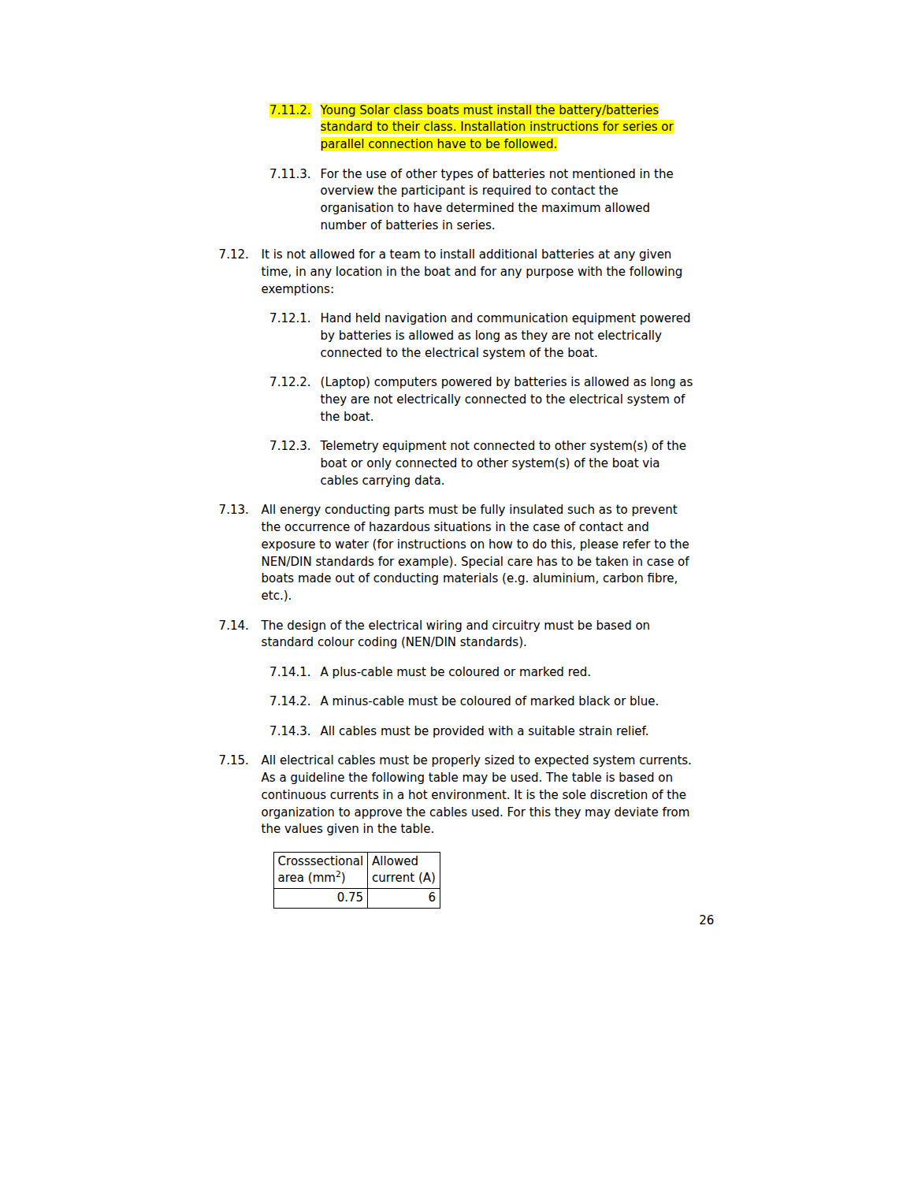7.11.2.
Young Solar class boats must install the battery/batteries standard to their class. Installation instructions for series or parallel connection have to be followed.
7.11.3.
For the use of other types of batteries not mentioned in the overview the participant is required to contact the organisation to have determined the maximum allowed number of batteries in series.
7.12.
It is not allowed for a team to install additional batteries at any given time, in any location in the boat and for any purpose with the following exemptions:
7.12.1.
Hand held navigation and communication equipment powered by batteries is allowed as long as they are not electrically connected to the electrical system of the boat.
7.12.2.
(Laptop) computers powered by batteries is allowed as long as they are not electrically connected to the electrical system of the boat.
7.12.3.
Telemetry equipment not connected to other system(s) of the boat or only connected to other system(s) of the boat via cables carrying data.
7.13.
All energy conducting parts must be fully insulated such as to prevent the occurrence of hazardous situations in the case of contact and exposure to water (for instructions on how to do this, please refer to the NEN/DIN standards for example). Special care has to be taken in case of boats made out of conducting materials (e.g. aluminium, carbon fibre, etc.).
7.14.
The design of the electrical wiring and circuitry must be based on standard colour coding (NEN/DIN standards).
7.14.1.
A plus-cable must be coloured or marked red.
7.14.2.
A minus-cable must be coloured of marked black or blue.
7.14.3.
All cables must be provided with a suitable strain relief.
7.15.
All electrical cables must be properly sized to expected system currents. As a guideline the following table may be used. The table is based on continuous currents in a hot environment. It is the sole discretion of the organization to approve the cables used. For this they may deviate from the values given in the table.
| Crosssectional area (mm 2 ) | Allowed current (A) |
| 0.75 | 6 |
26